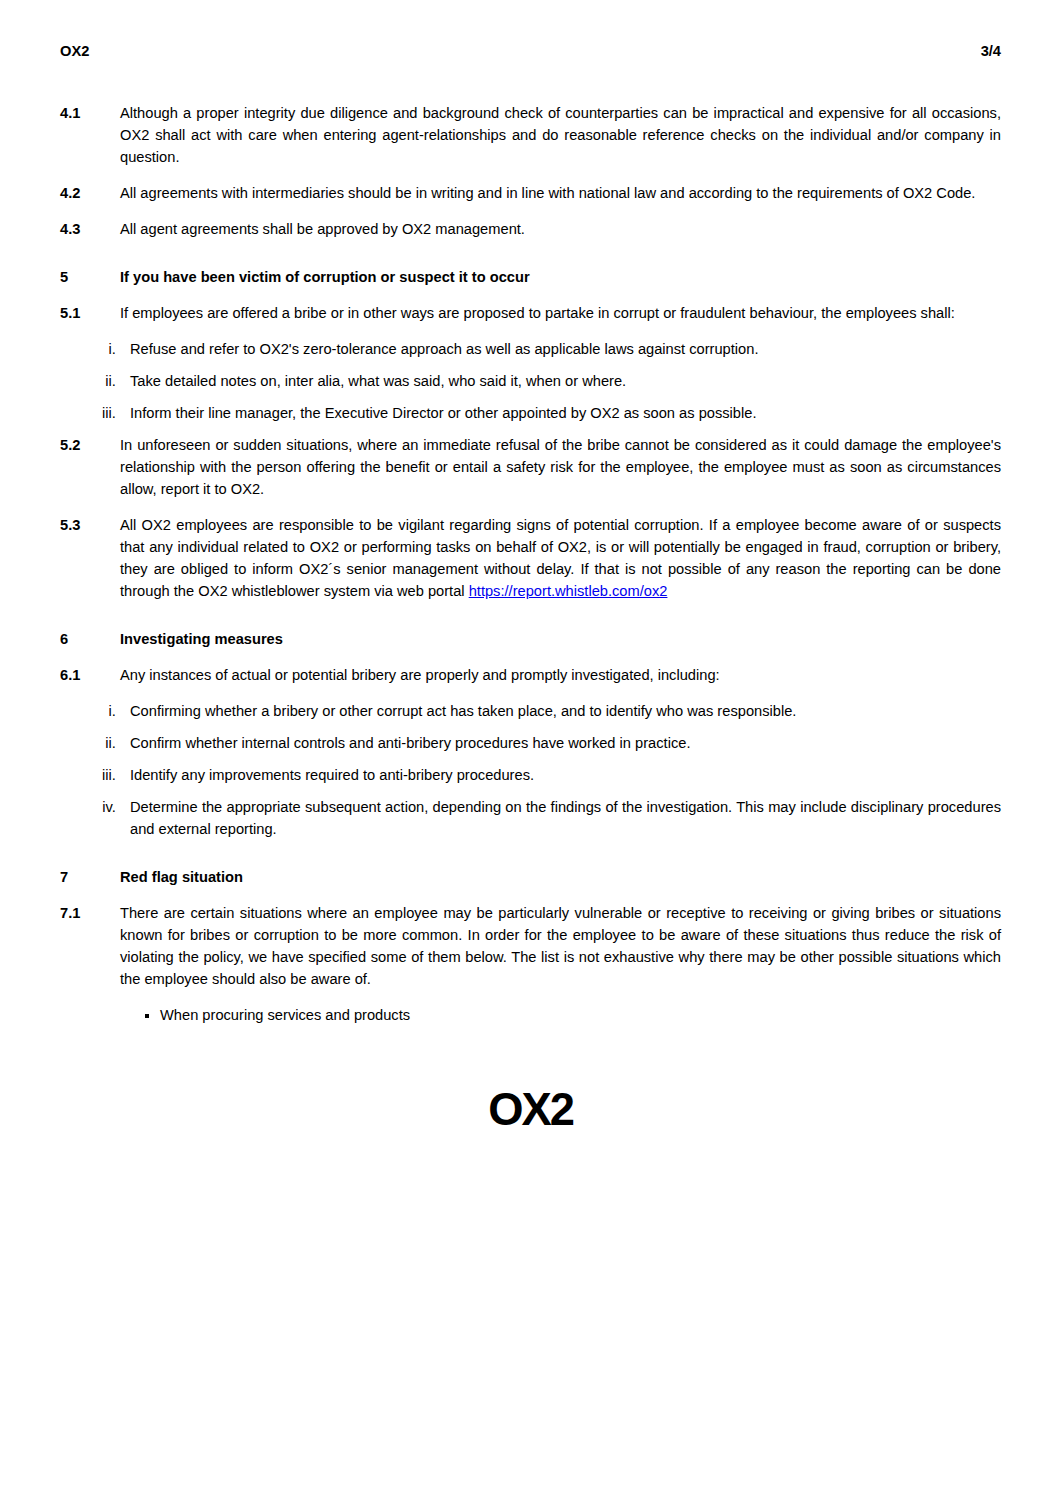OX2 3/4
4.1
Although a proper integrity due diligence and background check of counterparties can be impractical and expensive for all occasions, OX2 shall act with care when entering agent-relationships and do reasonable reference checks on the individual and/or company in question.
4.2
All agreements with intermediaries should be in writing and in line with national law and according to the requirements of OX2 Code.
4.3
All agent agreements shall be approved by OX2 management.
5 If you have been victim of corruption or suspect it to occur
5.1
If employees are offered a bribe or in other ways are proposed to partake in corrupt or fraudulent behaviour, the employees shall:
Refuse and refer to OX2's zero-tolerance approach as well as applicable laws against corruption.
Take detailed notes on, inter alia, what was said, who said it, when or where.
Inform their line manager, the Executive Director or other appointed by OX2 as soon as possible.
5.2
In unforeseen or sudden situations, where an immediate refusal of the bribe cannot be considered as it could damage the employee's relationship with the person offering the benefit or entail a safety risk for the employee, the employee must as soon as circumstances allow, report it to OX2.
5.3
All OX2 employees are responsible to be vigilant regarding signs of potential corruption. If a employee become aware of or suspects that any individual related to OX2 or performing tasks on behalf of OX2, is or will potentially be engaged in fraud, corruption or bribery, they are obliged to inform OX2´s senior management without delay. If that is not possible of any reason the reporting can be done through the OX2 whistleblower system via web portal https://report.whistleb.com/ox2
6 Investigating measures
6.1
Any instances of actual or potential bribery are properly and promptly investigated, including:
Confirming whether a bribery or other corrupt act has taken place, and to identify who was responsible.
Confirm whether internal controls and anti-bribery procedures have worked in practice.
Identify any improvements required to anti-bribery procedures.
Determine the appropriate subsequent action, depending on the findings of the investigation. This may include disciplinary procedures and external reporting.
7 Red flag situation
7.1
There are certain situations where an employee may be particularly vulnerable or receptive to receiving or giving bribes or situations known for bribes or corruption to be more common. In order for the employee to be aware of these situations thus reduce the risk of violating the policy, we have specified some of them below. The list is not exhaustive why there may be other possible situations which the employee should also be aware of.
When procuring services and products
OX2